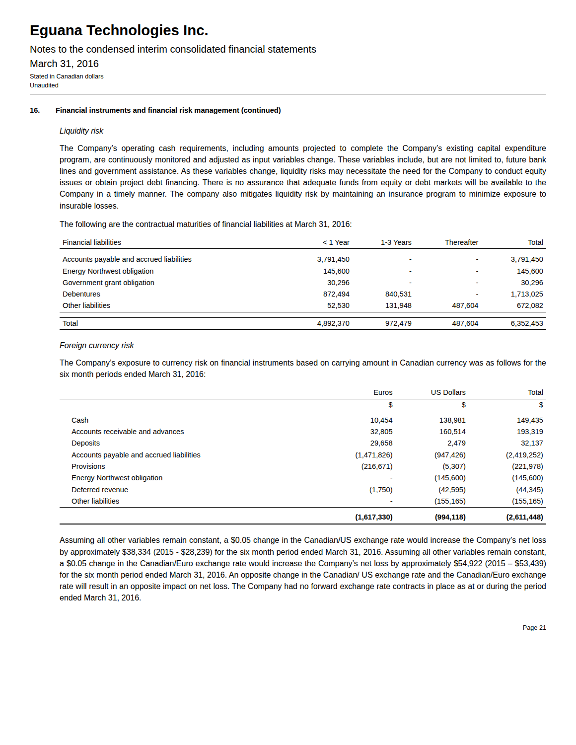Eguana Technologies Inc.
Notes to the condensed interim consolidated financial statements
March 31, 2016
Stated in Canadian dollars
Unaudited
16. Financial instruments and financial risk management (continued)
Liquidity risk
The Company’s operating cash requirements, including amounts projected to complete the Company’s existing capital expenditure program, are continuously monitored and adjusted as input variables change. These variables include, but are not limited to, future bank lines and government assistance. As these variables change, liquidity risks may necessitate the need for the Company to conduct equity issues or obtain project debt financing. There is no assurance that adequate funds from equity or debt markets will be available to the Company in a timely manner. The company also mitigates liquidity risk by maintaining an insurance program to minimize exposure to insurable losses.
The following are the contractual maturities of financial liabilities at March 31, 2016:
| Financial liabilities | < 1 Year | 1-3 Years | Thereafter | Total |
| --- | --- | --- | --- | --- |
| Accounts payable and accrued liabilities | 3,791,450 | - | - | 3,791,450 |
| Energy Northwest obligation | 145,600 | - | - | 145,600 |
| Government grant obligation | 30,296 | - | - | 30,296 |
| Debentures | 872,494 | 840,531 | - | 1,713,025 |
| Other liabilities | 52,530 | 131,948 | 487,604 | 672,082 |
| Total | 4,892,370 | 972,479 | 487,604 | 6,352,453 |
Foreign currency risk
The Company’s exposure to currency risk on financial instruments based on carrying amount in Canadian currency was as follows for the six month periods ended March 31, 2016:
| | Euros | US Dollars | Total |
| --- | --- | --- | --- |
| | $ | $ | $ |
| Cash | 10,454 | 138,981 | 149,435 |
| Accounts receivable and advances | 32,805 | 160,514 | 193,319 |
| Deposits | 29,658 | 2,479 | 32,137 |
| Accounts payable and accrued liabilities | (1,471,826) | (947,426) | (2,419,252) |
| Provisions | (216,671) | (5,307) | (221,978) |
| Energy Northwest obligation | - | (145,600) | (145,600) |
| Deferred revenue | (1,750) | (42,595) | (44,345) |
| Other liabilities | - | (155,165) | (155,165) |
| | (1,617,330) | (994,118) | (2,611,448) |
Assuming all other variables remain constant, a $0.05 change in the Canadian/US exchange rate would increase the Company’s net loss by approximately $38,334 (2015 - $28,239) for the six month period ended March 31, 2016. Assuming all other variables remain constant, a $0.05 change in the Canadian/Euro exchange rate would increase the Company’s net loss by approximately $54,922 (2015 – $53,439) for the six month period ended March 31, 2016. An opposite change in the Canadian/ US exchange rate and the Canadian/Euro exchange rate will result in an opposite impact on net loss. The Company had no forward exchange rate contracts in place as at or during the period ended March 31, 2016.
Page 21